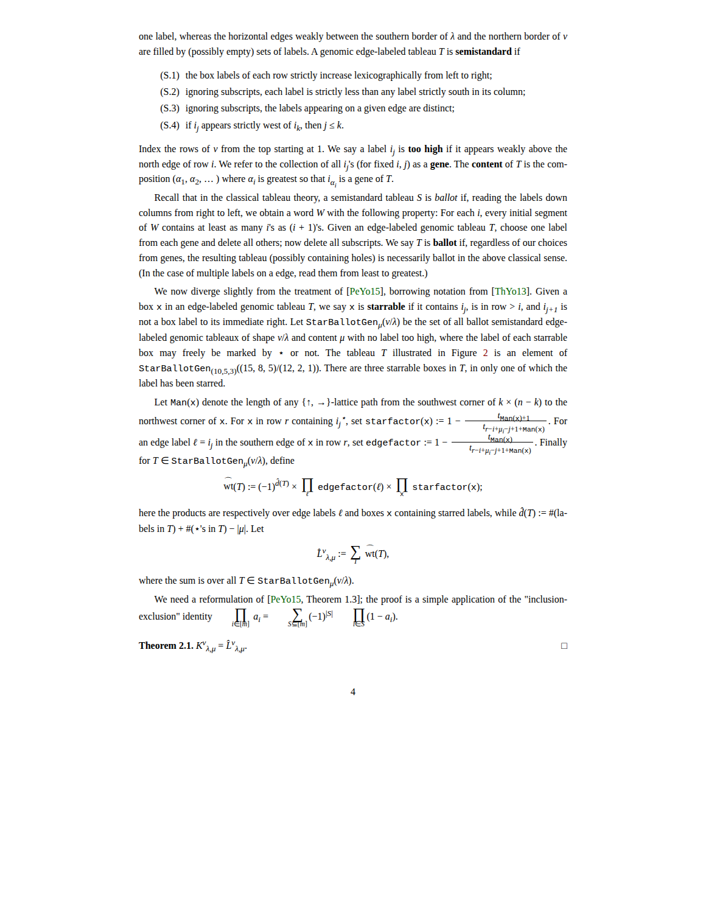one label, whereas the horizontal edges weakly between the southern border of λ and the northern border of ν are filled by (possibly empty) sets of labels. A genomic edge-labeled tableau T is semistandard if
(S.1) the box labels of each row strictly increase lexicographically from left to right;
(S.2) ignoring subscripts, each label is strictly less than any label strictly south in its column;
(S.3) ignoring subscripts, the labels appearing on a given edge are distinct;
(S.4) if ij appears strictly west of ik, then j ≤ k.
Index the rows of ν from the top starting at 1. We say a label ij is too high if it appears weakly above the north edge of row i. We refer to the collection of all ij's (for fixed i, j) as a gene. The content of T is the composition (α1, α2, … ) where αi is greatest so that iαi is a gene of T.
Recall that in the classical tableau theory, a semistandard tableau S is ballot if, reading the labels down columns from right to left, we obtain a word W with the following property: For each i, every initial segment of W contains at least as many i's as (i + 1)'s. Given an edge-labeled genomic tableau T, choose one label from each gene and delete all others; now delete all subscripts. We say T is ballot if, regardless of our choices from genes, the resulting tableau (possibly containing holes) is necessarily ballot in the above classical sense. (In the case of multiple labels on a edge, read them from least to greatest.)
We now diverge slightly from the treatment of [PeYo15], borrowing notation from [ThYo13]. Given a box x in an edge-labeled genomic tableau T, we say x is starrable if it contains ij, is in row > i, and ij+1 is not a box label to its immediate right. Let StarBallotGenμ(ν/λ) be the set of all ballot semistandard edge-labeled genomic tableaux of shape ν/λ and content μ with no label too high, where the label of each starrable box may freely be marked by ⋆ or not. The tableau T illustrated in Figure 2 is an element of StarBallotGen(10,5,3)((15, 8, 5)/(12, 2, 1)). There are three starrable boxes in T, in only one of which the label has been starred.
Let Man(x) denote the length of any {↑, →}-lattice path from the southwest corner of k × (n − k) to the northwest corner of x. For x in row r containing ij⋆, set starfactor(x) := 1 − tMan(x)+1 tr−i+μi−j+1+Man(x). For an edge label ℓ = ij in the southern edge of x in row r, set edgefactor := 1 − tMan(x) tr−i+μi−j+1+Man(x). Finally for T ∈ StarBallotGenμ(ν/λ), define
wt(T) := (−1)d̂(T) × ∏ℓ edgefactor(ℓ) × ∏x starfactor(x);
here the products are respectively over edge labels ℓ and boxes x containing starred labels, while d̂(T) := #(labels in T) + #(⋆'s in T) − |μ|. Let
L̂νλ,μ := ∑T wt(T),
where the sum is over all T ∈ StarBallotGenμ(ν/λ).
We need a reformulation of [PeYo15, Theorem 1.3]; the proof is a simple application of the "inclusion-exclusion" identity ∏i∈[m] ai = ∑S⊆[m](−1)|S| ∏i∈S(1 − ai).
Theorem 2.1. Kνλ,μ = L̂νλ,μ. □
4